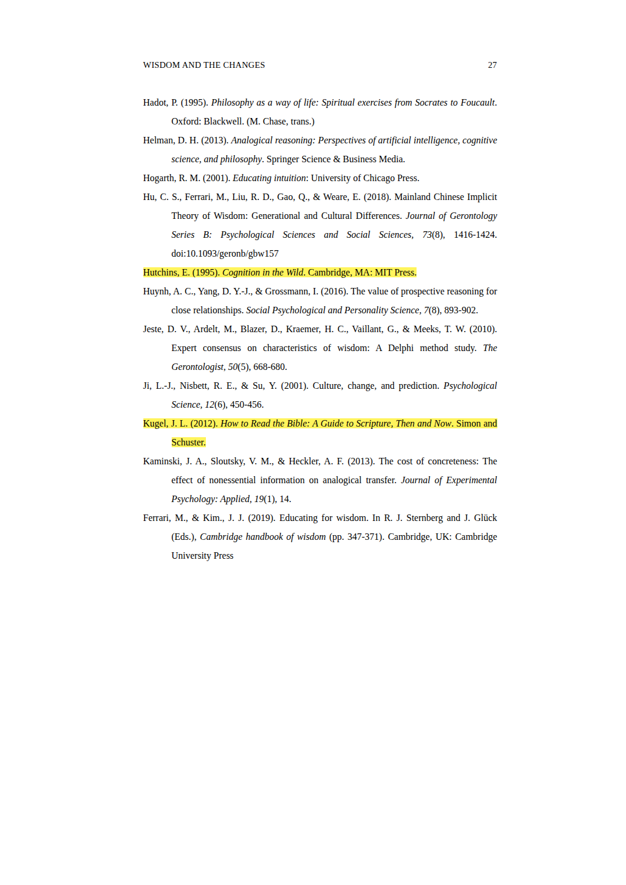Wisdom and the Changes 27
Hadot, P. (1995). Philosophy as a way of life: Spiritual exercises from Socrates to Foucault. Oxford: Blackwell. (M. Chase, trans.)
Helman, D. H. (2013). Analogical reasoning: Perspectives of artificial intelligence, cognitive science, and philosophy. Springer Science & Business Media.
Hogarth, R. M. (2001). Educating intuition: University of Chicago Press.
Hu, C. S., Ferrari, M., Liu, R. D., Gao, Q., & Weare, E. (2018). Mainland Chinese Implicit Theory of Wisdom: Generational and Cultural Differences. Journal of Gerontology Series B: Psychological Sciences and Social Sciences, 73(8), 1416-1424. doi:10.1093/geronb/gbw157
Hutchins, E. (1995). Cognition in the Wild. Cambridge, MA: MIT Press.
Huynh, A. C., Yang, D. Y.-J., & Grossmann, I. (2016). The value of prospective reasoning for close relationships. Social Psychological and Personality Science, 7(8), 893-902.
Jeste, D. V., Ardelt, M., Blazer, D., Kraemer, H. C., Vaillant, G., & Meeks, T. W. (2010). Expert consensus on characteristics of wisdom: A Delphi method study. The Gerontologist, 50(5), 668-680.
Ji, L.-J., Nisbett, R. E., & Su, Y. (2001). Culture, change, and prediction. Psychological Science, 12(6), 450-456.
Kugel, J. L. (2012). How to Read the Bible: A Guide to Scripture, Then and Now. Simon and Schuster.
Kaminski, J. A., Sloutsky, V. M., & Heckler, A. F. (2013). The cost of concreteness: The effect of nonessential information on analogical transfer. Journal of Experimental Psychology: Applied, 19(1), 14.
Ferrari, M., & Kim., J. J. (2019). Educating for wisdom. In R. J. Sternberg and J. Glück (Eds.), Cambridge handbook of wisdom (pp. 347-371). Cambridge, UK: Cambridge University Press